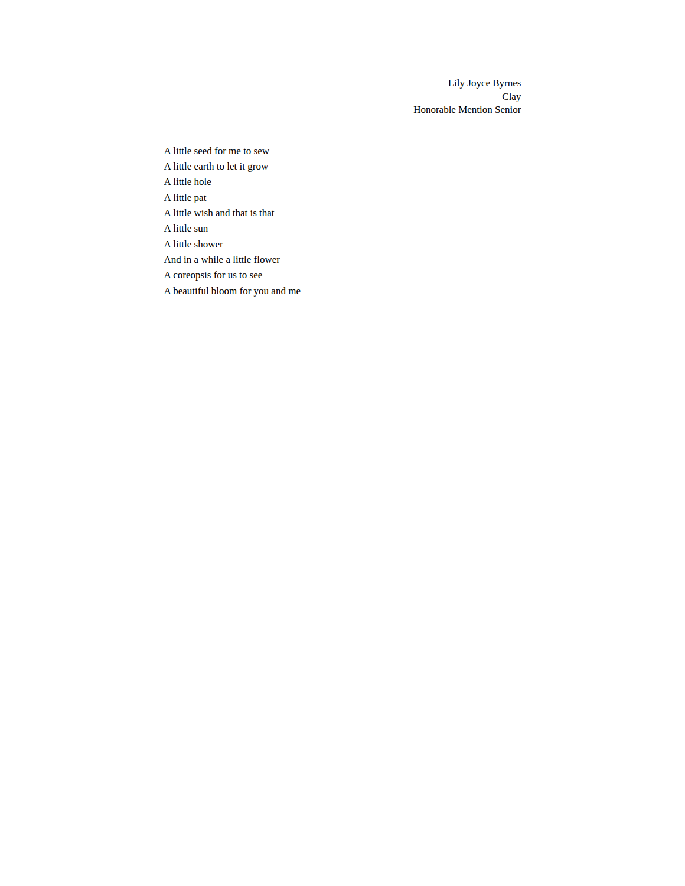Lily Joyce Byrnes
Clay
Honorable Mention Senior
A little seed for me to sew
A little earth to let it grow
A little hole
A little pat
A little wish and that is that
A little sun
A little shower
And in a while a little flower
A coreopsis for us to see
A beautiful bloom for you and me